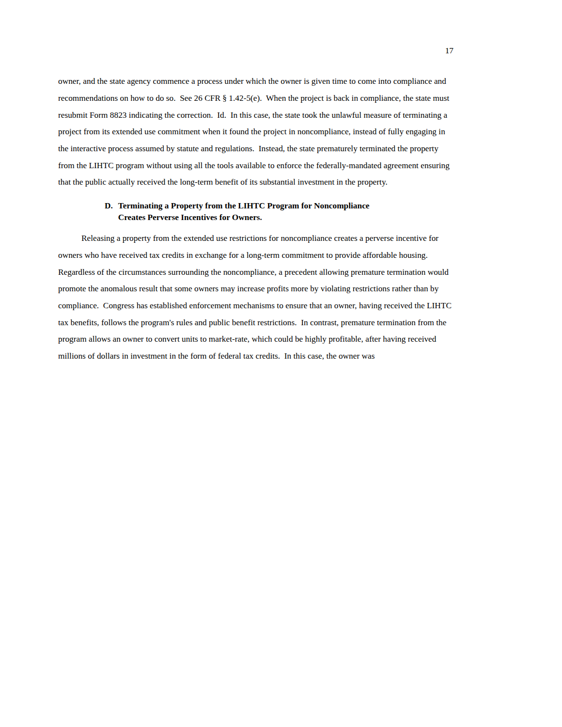17
owner, and the state agency commence a process under which the owner is given time to come into compliance and recommendations on how to do so. See 26 CFR § 1.42-5(e). When the project is back in compliance, the state must resubmit Form 8823 indicating the correction. Id. In this case, the state took the unlawful measure of terminating a project from its extended use commitment when it found the project in noncompliance, instead of fully engaging in the interactive process assumed by statute and regulations. Instead, the state prematurely terminated the property from the LIHTC program without using all the tools available to enforce the federally-mandated agreement ensuring that the public actually received the long-term benefit of its substantial investment in the property.
D. Terminating a Property from the LIHTC Program for Noncompliance Creates Perverse Incentives for Owners.
Releasing a property from the extended use restrictions for noncompliance creates a perverse incentive for owners who have received tax credits in exchange for a long-term commitment to provide affordable housing. Regardless of the circumstances surrounding the noncompliance, a precedent allowing premature termination would promote the anomalous result that some owners may increase profits more by violating restrictions rather than by compliance. Congress has established enforcement mechanisms to ensure that an owner, having received the LIHTC tax benefits, follows the program's rules and public benefit restrictions. In contrast, premature termination from the program allows an owner to convert units to market-rate, which could be highly profitable, after having received millions of dollars in investment in the form of federal tax credits. In this case, the owner was